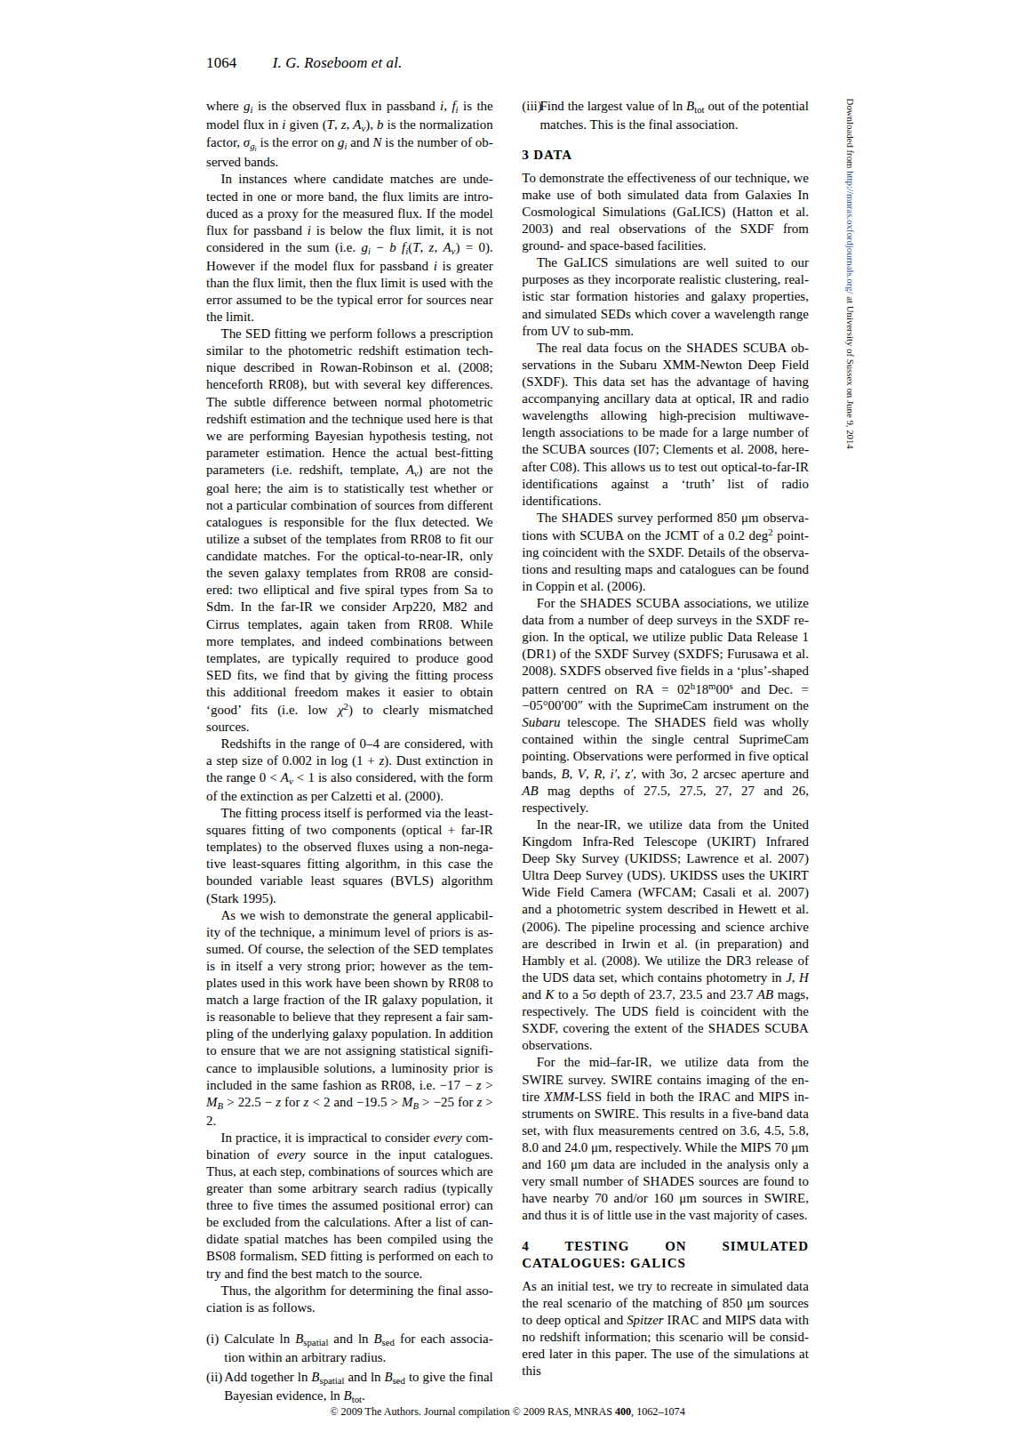1064 I. G. Roseboom et al.
where gi is the observed flux in passband i, fi is the model flux in i given (T, z, Av), b is the normalization factor, σgi is the error on gi and N is the number of observed bands.
In instances where candidate matches are undetected in one or more band, the flux limits are introduced as a proxy for the measured flux. If the model flux for passband i is below the flux limit, it is not considered in the sum (i.e. gi − b fi(T, z, Av) = 0). However if the model flux for passband i is greater than the flux limit, then the flux limit is used with the error assumed to be the typical error for sources near the limit.
The SED fitting we perform follows a prescription similar to the photometric redshift estimation technique described in Rowan-Robinson et al. (2008; henceforth RR08), but with several key differences. The subtle difference between normal photometric redshift estimation and the technique used here is that we are performing Bayesian hypothesis testing, not parameter estimation. Hence the actual best-fitting parameters (i.e. redshift, template, Av) are not the goal here; the aim is to statistically test whether or not a particular combination of sources from different catalogues is responsible for the flux detected. We utilize a subset of the templates from RR08 to fit our candidate matches. For the optical-to-near-IR, only the seven galaxy templates from RR08 are considered: two elliptical and five spiral types from Sa to Sdm. In the far-IR we consider Arp220, M82 and Cirrus templates, again taken from RR08. While more templates, and indeed combinations between templates, are typically required to produce good SED fits, we find that by giving the fitting process this additional freedom makes it easier to obtain ‘good’ fits (i.e. low χ2) to clearly mismatched sources.
Redshifts in the range of 0–4 are considered, with a step size of 0.002 in log (1 + z). Dust extinction in the range 0 < Av < 1 is also considered, with the form of the extinction as per Calzetti et al. (2000).
The fitting process itself is performed via the least-squares fitting of two components (optical + far-IR templates) to the observed fluxes using a non-negative least-squares fitting algorithm, in this case the bounded variable least squares (BVLS) algorithm (Stark 1995).
As we wish to demonstrate the general applicability of the technique, a minimum level of priors is assumed. Of course, the selection of the SED templates is in itself a very strong prior; however as the templates used in this work have been shown by RR08 to match a large fraction of the IR galaxy population, it is reasonable to believe that they represent a fair sampling of the underlying galaxy population. In addition to ensure that we are not assigning statistical significance to implausible solutions, a luminosity prior is included in the same fashion as RR08, i.e. −17 − z > MB > 22.5 − z for z < 2 and −19.5 > MB > −25 for z > 2.
In practice, it is impractical to consider every combination of every source in the input catalogues. Thus, at each step, combinations of sources which are greater than some arbitrary search radius (typically three to five times the assumed positional error) can be excluded from the calculations. After a list of candidate spatial matches has been compiled using the BS08 formalism, SED fitting is performed on each to try and find the best match to the source.
Thus, the algorithm for determining the final association is as follows.
(i) Calculate ln Bspatial and ln Bsed for each association within an arbitrary radius.
(ii) Add together ln Bspatial and ln Bsed to give the final Bayesian evidence, ln Btot.
(iii) Find the largest value of ln Btot out of the potential matches. This is the final association.
3 DATA
To demonstrate the effectiveness of our technique, we make use of both simulated data from Galaxies In Cosmological Simulations (GaLICS) (Hatton et al. 2003) and real observations of the SXDF from ground- and space-based facilities.
The GaLICS simulations are well suited to our purposes as they incorporate realistic clustering, realistic star formation histories and galaxy properties, and simulated SEDs which cover a wavelength range from UV to sub-mm.
The real data focus on the SHADES SCUBA observations in the Subaru XMM-Newton Deep Field (SXDF). This data set has the advantage of having accompanying ancillary data at optical, IR and radio wavelengths allowing high-precision multiwavelength associations to be made for a large number of the SCUBA sources (I07; Clements et al. 2008, hereafter C08). This allows us to test out optical-to-far-IR identifications against a ‘truth’ list of radio identifications.
The SHADES survey performed 850 μm observations with SCUBA on the JCMT of a 0.2 deg2 pointing coincident with the SXDF. Details of the observations and resulting maps and catalogues can be found in Coppin et al. (2006).
For the SHADES SCUBA associations, we utilize data from a number of deep surveys in the SXDF region. In the optical, we utilize public Data Release 1 (DR1) of the SXDF Survey (SXDFS; Furusawa et al. 2008). SXDFS observed five fields in a ‘plus’-shaped pattern centred on RA = 02h18m00s and Dec. = −05°00′00″ with the SuprimeCam instrument on the Subaru telescope. The SHADES field was wholly contained within the single central SuprimeCam pointing. Observations were performed in five optical bands, B, V, R, i′, z′, with 3σ, 2 arcsec aperture and AB mag depths of 27.5, 27.5, 27, 27 and 26, respectively.
In the near-IR, we utilize data from the United Kingdom Infra-Red Telescope (UKIRT) Infrared Deep Sky Survey (UKIDSS; Lawrence et al. 2007) Ultra Deep Survey (UDS). UKIDSS uses the UKIRT Wide Field Camera (WFCAM; Casali et al. 2007) and a photometric system described in Hewett et al. (2006). The pipeline processing and science archive are described in Irwin et al. (in preparation) and Hambly et al. (2008). We utilize the DR3 release of the UDS data set, which contains photometry in J, H and K to a 5σ depth of 23.7, 23.5 and 23.7 AB mags, respectively. The UDS field is coincident with the SXDF, covering the extent of the SHADES SCUBA observations.
For the mid–far-IR, we utilize data from the SWIRE survey. SWIRE contains imaging of the entire XMM-LSS field in both the IRAC and MIPS instruments on SWIRE. This results in a five-band data set, with flux measurements centred on 3.6, 4.5, 5.8, 8.0 and 24.0 μm, respectively. While the MIPS 70 μm and 160 μm data are included in the analysis only a very small number of SHADES sources are found to have nearby 70 and/or 160 μm sources in SWIRE, and thus it is of little use in the vast majority of cases.
4 TESTING ON SIMULATED CATALOGUES: GALICS
As an initial test, we try to recreate in simulated data the real scenario of the matching of 850 μm sources to deep optical and Spitzer IRAC and MIPS data with no redshift information; this scenario will be considered later in this paper. The use of the simulations at this
Downloaded from http://mnras.oxfordjournals.org/ at University of Sussex on June 9, 2014
© 2009 The Authors. Journal compilation © 2009 RAS, MNRAS 400, 1062–1074